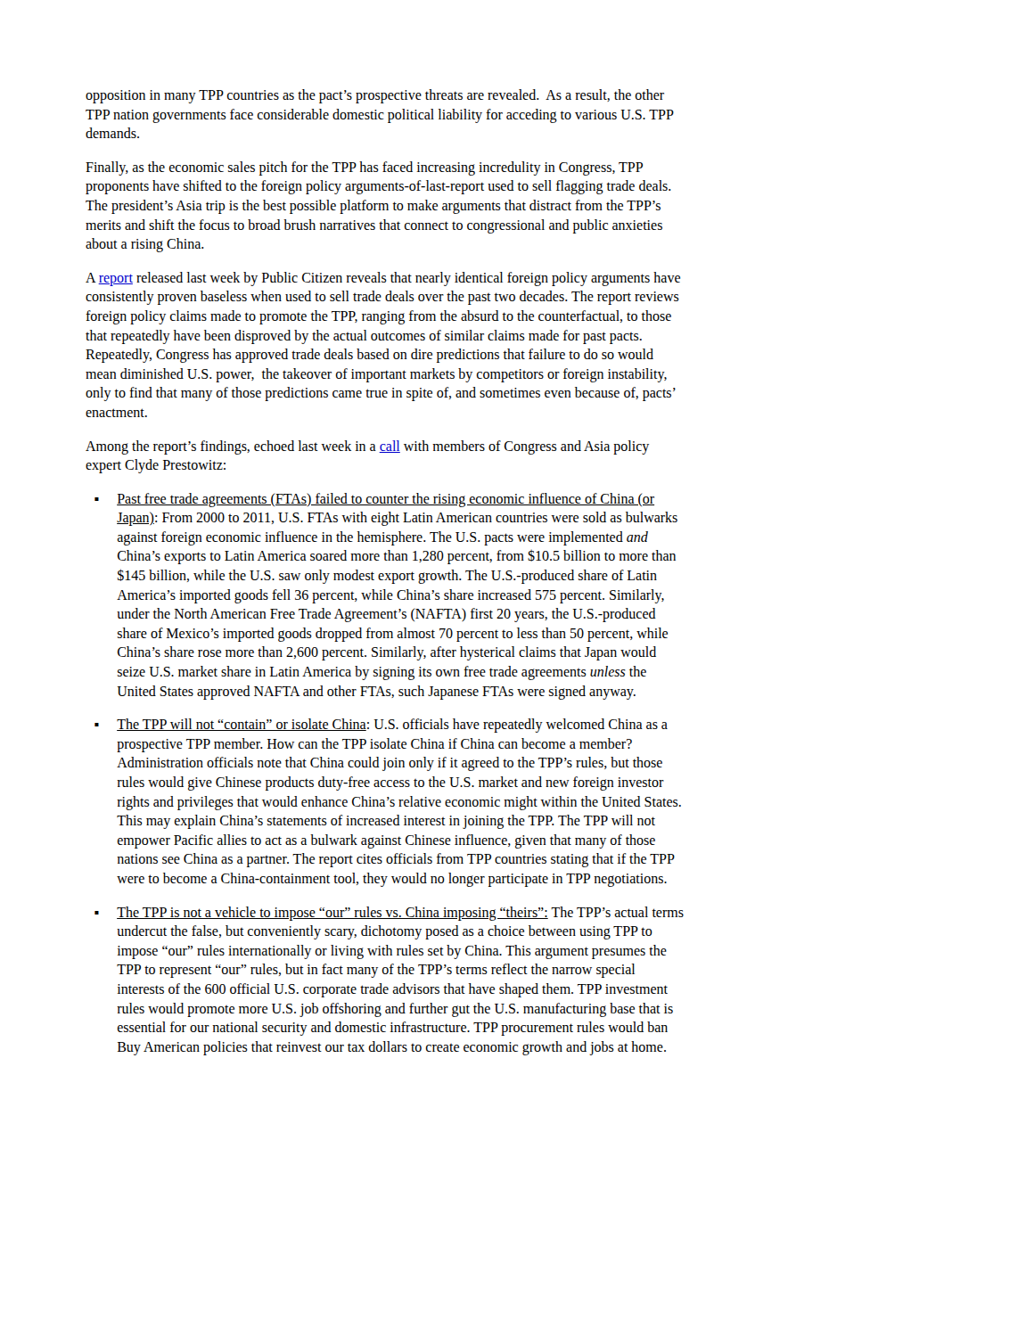opposition in many TPP countries as the pact’s prospective threats are revealed. As a result, the other TPP nation governments face considerable domestic political liability for acceding to various U.S. TPP demands.
Finally, as the economic sales pitch for the TPP has faced increasing incredulity in Congress, TPP proponents have shifted to the foreign policy arguments-of-last-report used to sell flagging trade deals. The president’s Asia trip is the best possible platform to make arguments that distract from the TPP’s merits and shift the focus to broad brush narratives that connect to congressional and public anxieties about a rising China.
A report released last week by Public Citizen reveals that nearly identical foreign policy arguments have consistently proven baseless when used to sell trade deals over the past two decades. The report reviews foreign policy claims made to promote the TPP, ranging from the absurd to the counterfactual, to those that repeatedly have been disproved by the actual outcomes of similar claims made for past pacts. Repeatedly, Congress has approved trade deals based on dire predictions that failure to do so would mean diminished U.S. power, the takeover of important markets by competitors or foreign instability, only to find that many of those predictions came true in spite of, and sometimes even because of, pacts’ enactment.
Among the report’s findings, echoed last week in a call with members of Congress and Asia policy expert Clyde Prestowitz:
Past free trade agreements (FTAs) failed to counter the rising economic influence of China (or Japan): From 2000 to 2011, U.S. FTAs with eight Latin American countries were sold as bulwarks against foreign economic influence in the hemisphere. The U.S. pacts were implemented and China’s exports to Latin America soared more than 1,280 percent, from $10.5 billion to more than $145 billion, while the U.S. saw only modest export growth. The U.S.-produced share of Latin America’s imported goods fell 36 percent, while China’s share increased 575 percent. Similarly, under the North American Free Trade Agreement’s (NAFTA) first 20 years, the U.S.-produced share of Mexico’s imported goods dropped from almost 70 percent to less than 50 percent, while China’s share rose more than 2,600 percent. Similarly, after hysterical claims that Japan would seize U.S. market share in Latin America by signing its own free trade agreements unless the United States approved NAFTA and other FTAs, such Japanese FTAs were signed anyway.
The TPP will not “contain” or isolate China: U.S. officials have repeatedly welcomed China as a prospective TPP member. How can the TPP isolate China if China can become a member? Administration officials note that China could join only if it agreed to the TPP’s rules, but those rules would give Chinese products duty-free access to the U.S. market and new foreign investor rights and privileges that would enhance China’s relative economic might within the United States. This may explain China’s statements of increased interest in joining the TPP. The TPP will not empower Pacific allies to act as a bulwark against Chinese influence, given that many of those nations see China as a partner. The report cites officials from TPP countries stating that if the TPP were to become a China-containment tool, they would no longer participate in TPP negotiations.
The TPP is not a vehicle to impose “our” rules vs. China imposing “theirs”: The TPP’s actual terms undercut the false, but conveniently scary, dichotomy posed as a choice between using TPP to impose “our” rules internationally or living with rules set by China. This argument presumes the TPP to represent “our” rules, but in fact many of the TPP’s terms reflect the narrow special interests of the 600 official U.S. corporate trade advisors that have shaped them. TPP investment rules would promote more U.S. job offshoring and further gut the U.S. manufacturing base that is essential for our national security and domestic infrastructure. TPP procurement rules would ban Buy American policies that reinvest our tax dollars to create economic growth and jobs at home.